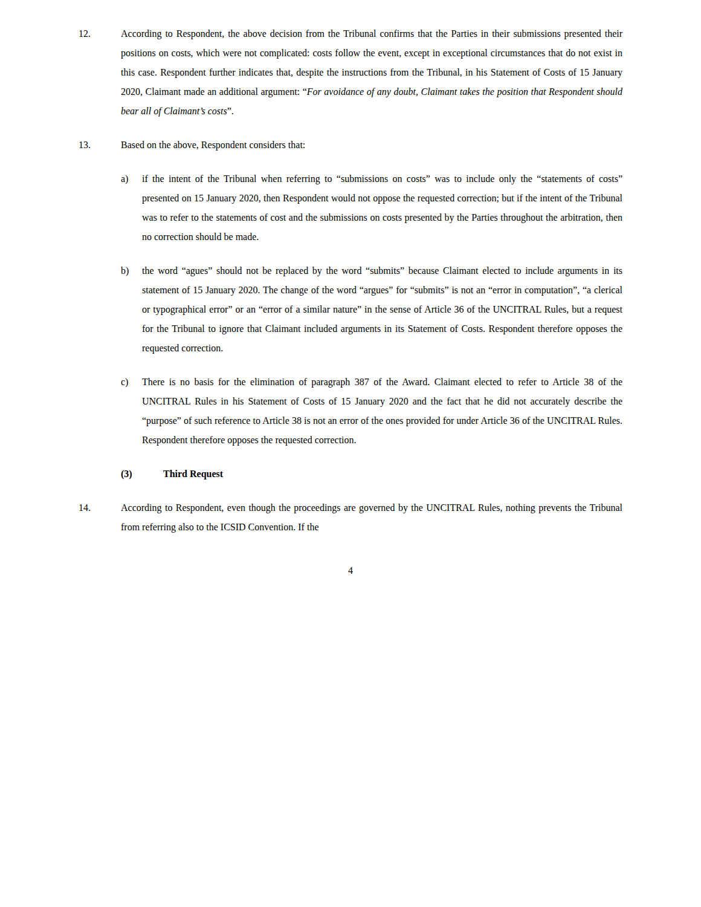12.
According to Respondent, the above decision from the Tribunal confirms that the Parties in their submissions presented their positions on costs, which were not complicated: costs follow the event, except in exceptional circumstances that do not exist in this case. Respondent further indicates that, despite the instructions from the Tribunal, in his Statement of Costs of 15 January 2020, Claimant made an additional argument: “For avoidance of any doubt, Claimant takes the position that Respondent should bear all of Claimant’s costs”.
13.
Based on the above, Respondent considers that:
a)
if the intent of the Tribunal when referring to “submissions on costs” was to include only the “statements of costs” presented on 15 January 2020, then Respondent would not oppose the requested correction; but if the intent of the Tribunal was to refer to the statements of cost and the submissions on costs presented by the Parties throughout the arbitration, then no correction should be made.
b)
the word “agues” should not be replaced by the word “submits” because Claimant elected to include arguments in its statement of 15 January 2020. The change of the word “argues” for “submits” is not an “error in computation”, “a clerical or typographical error” or an “error of a similar nature” in the sense of Article 36 of the UNCITRAL Rules, but a request for the Tribunal to ignore that Claimant included arguments in its Statement of Costs. Respondent therefore opposes the requested correction.
c)
There is no basis for the elimination of paragraph 387 of the Award. Claimant elected to refer to Article 38 of the UNCITRAL Rules in his Statement of Costs of 15 January 2020 and the fact that he did not accurately describe the “purpose” of such reference to Article 38 is not an error of the ones provided for under Article 36 of the UNCITRAL Rules. Respondent therefore opposes the requested correction.
(3)
Third Request
14.
According to Respondent, even though the proceedings are governed by the UNCITRAL Rules, nothing prevents the Tribunal from referring also to the ICSID Convention. If the
4